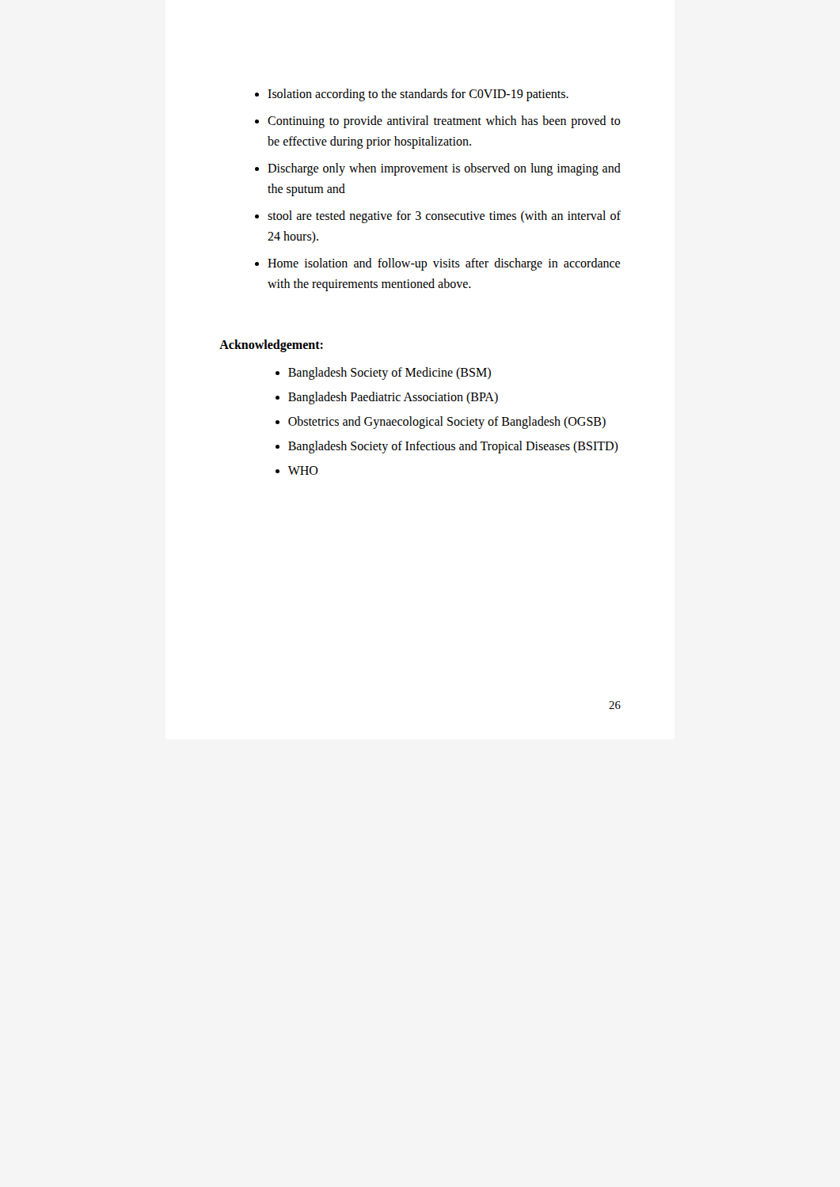Isolation according to the standards for C0VID-19 patients.
Continuing to provide antiviral treatment which has been proved to be effective during prior hospitalization.
Discharge only when improvement is observed on lung imaging and the sputum and
stool are tested negative for 3 consecutive times (with an interval of 24 hours).
Home isolation and follow-up visits after discharge in accordance with the requirements mentioned above.
Acknowledgement:
Bangladesh Society of Medicine (BSM)
Bangladesh Paediatric Association (BPA)
Obstetrics and Gynaecological Society of Bangladesh (OGSB)
Bangladesh Society of Infectious and Tropical Diseases (BSITD)
WHO
26